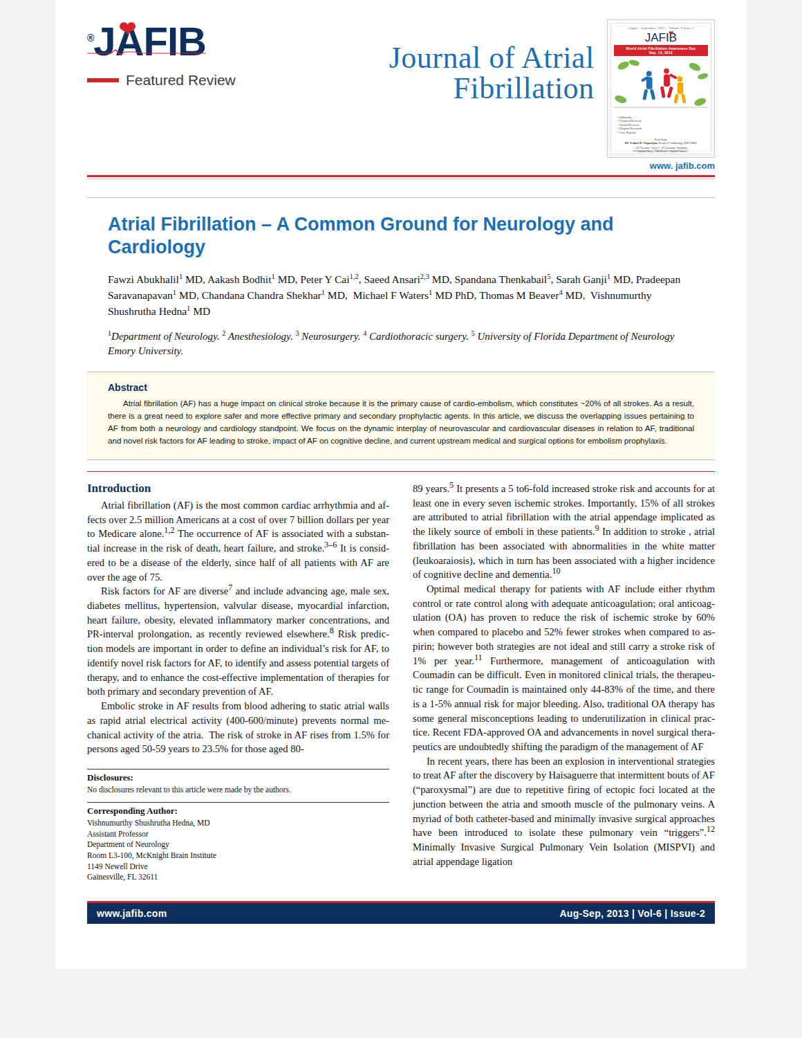®JAFIB ❤
Featured Review
Journal of Atrial Fibrillation
August - September, 2013 | Volume-6 Issue-2
JAFIB❤
World Atrial Fibrillation Awareness Day
Sep. 14, 2013
Editorials
Featured Reviews
Invited Reviews
Original Research
Case Reports
Next Issue
Dr. Venkat D. Nagarajan, Head of Cardiology (UK 2008)
• AF Treasure Chest • AF Literature Database
• Clinical Trials • Reviews • Patient Corner
www.jafib.com | Published by CardioFront LLC
www. jafib.com
Atrial Fibrillation – A Common Ground for Neurology and Cardiology
Fawzi Abukhalil1 MD, Aakash Bodhit1 MD, Peter Y Cai1,2, Saeed Ansari2,3 MD, Spandana Thenkabail5, Sarah Ganji1 MD, Pradeepan Saravanapavan1 MD, Chandana Chandra Shekhar1 MD, Michael F Waters1 MD PhD, Thomas M Beaver4 MD, Vishnumurthy Shushrutha Hedna1 MD
1Department of Neurology. 2 Anesthesiology. 3 Neurosurgery. 4 Cardiothoracic surgery. 5 University of Florida Department of Neurology Emory University.
Abstract
Atrial fibrillation (AF) has a huge impact on clinical stroke because it is the primary cause of cardio-embolism, which constitutes ~20% of all strokes. As a result, there is a great need to explore safer and more effective primary and secondary prophylactic agents. In this article, we discuss the overlapping issues pertaining to AF from both a neurology and cardiology standpoint. We focus on the dynamic interplay of neurovascular and cardiovascular diseases in relation to AF, traditional and novel risk factors for AF leading to stroke, impact of AF on cognitive decline, and current upstream medical and surgical options for embolism prophylaxis.
Introduction
Atrial fibrillation (AF) is the most common cardiac arrhythmia and affects over 2.5 million Americans at a cost of over 7 billion dollars per year to Medicare alone.1,2 The occurrence of AF is associated with a substantial increase in the risk of death, heart failure, and stroke.3–6 It is considered to be a disease of the elderly, since half of all patients with AF are over the age of 75.
Risk factors for AF are diverse7 and include advancing age, male sex, diabetes mellitus, hypertension, valvular disease, myocardial infarction, heart failure, obesity, elevated inflammatory marker concentrations, and PR-interval prolongation, as recently reviewed elsewhere.8 Risk prediction models are important in order to define an individual’s risk for AF, to identify novel risk factors for AF, to identify and assess potential targets of therapy, and to enhance the cost-effective implementation of therapies for both primary and secondary prevention of AF.
Embolic stroke in AF results from blood adhering to static atrial walls as rapid atrial electrical activity (400-600/minute) prevents normal mechanical activity of the atria. The risk of stroke in AF rises from 1.5% for persons aged 50-59 years to 23.5% for those aged 80-
Disclosures:
No disclosures relevant to this article were made by the authors.
Corresponding Author:
Vishnumurthy Shushrutha Hedna, MD
Assistant Professor
Department of Neurology
Room L3-100, McKnight Brain Institute
1149 Newell Drive
Gainesville, FL 32611
89 years.5 It presents a 5 to6-fold increased stroke risk and accounts for at least one in every seven ischemic strokes. Importantly, 15% of all strokes are attributed to atrial fibrillation with the atrial appendage implicated as the likely source of emboli in these patients.9 In addition to stroke , atrial fibrillation has been associated with abnormalities in the white matter (leukoaraiosis), which in turn has been associated with a higher incidence of cognitive decline and dementia.10
Optimal medical therapy for patients with AF include either rhythm control or rate control along with adequate anticoagulation; oral anticoagulation (OA) has proven to reduce the risk of ischemic stroke by 60% when compared to placebo and 52% fewer strokes when compared to aspirin; however both strategies are not ideal and still carry a stroke risk of 1% per year.11 Furthermore, management of anticoagulation with Coumadin can be difficult. Even in monitored clinical trials, the therapeutic range for Coumadin is maintained only 44-83% of the time, and there is a 1-5% annual risk for major bleeding. Also, traditional OA therapy has some general misconceptions leading to underutilization in clinical practice. Recent FDA-approved OA and advancements in novel surgical therapeutics are undoubtedly shifting the paradigm of the management of AF
In recent years, there has been an explosion in interventional strategies to treat AF after the discovery by Haisaguerre that intermittent bouts of AF (“paroxysmal”) are due to repetitive firing of ectopic foci located at the junction between the atria and smooth muscle of the pulmonary veins. A myriad of both catheter-based and minimally invasive surgical approaches have been introduced to isolate these pulmonary vein “triggers”.12 Minimally Invasive Surgical Pulmonary Vein Isolation (MISPVI) and atrial appendage ligation
www.jafib.com Aug-Sep, 2013 | Vol-6 | Issue-2